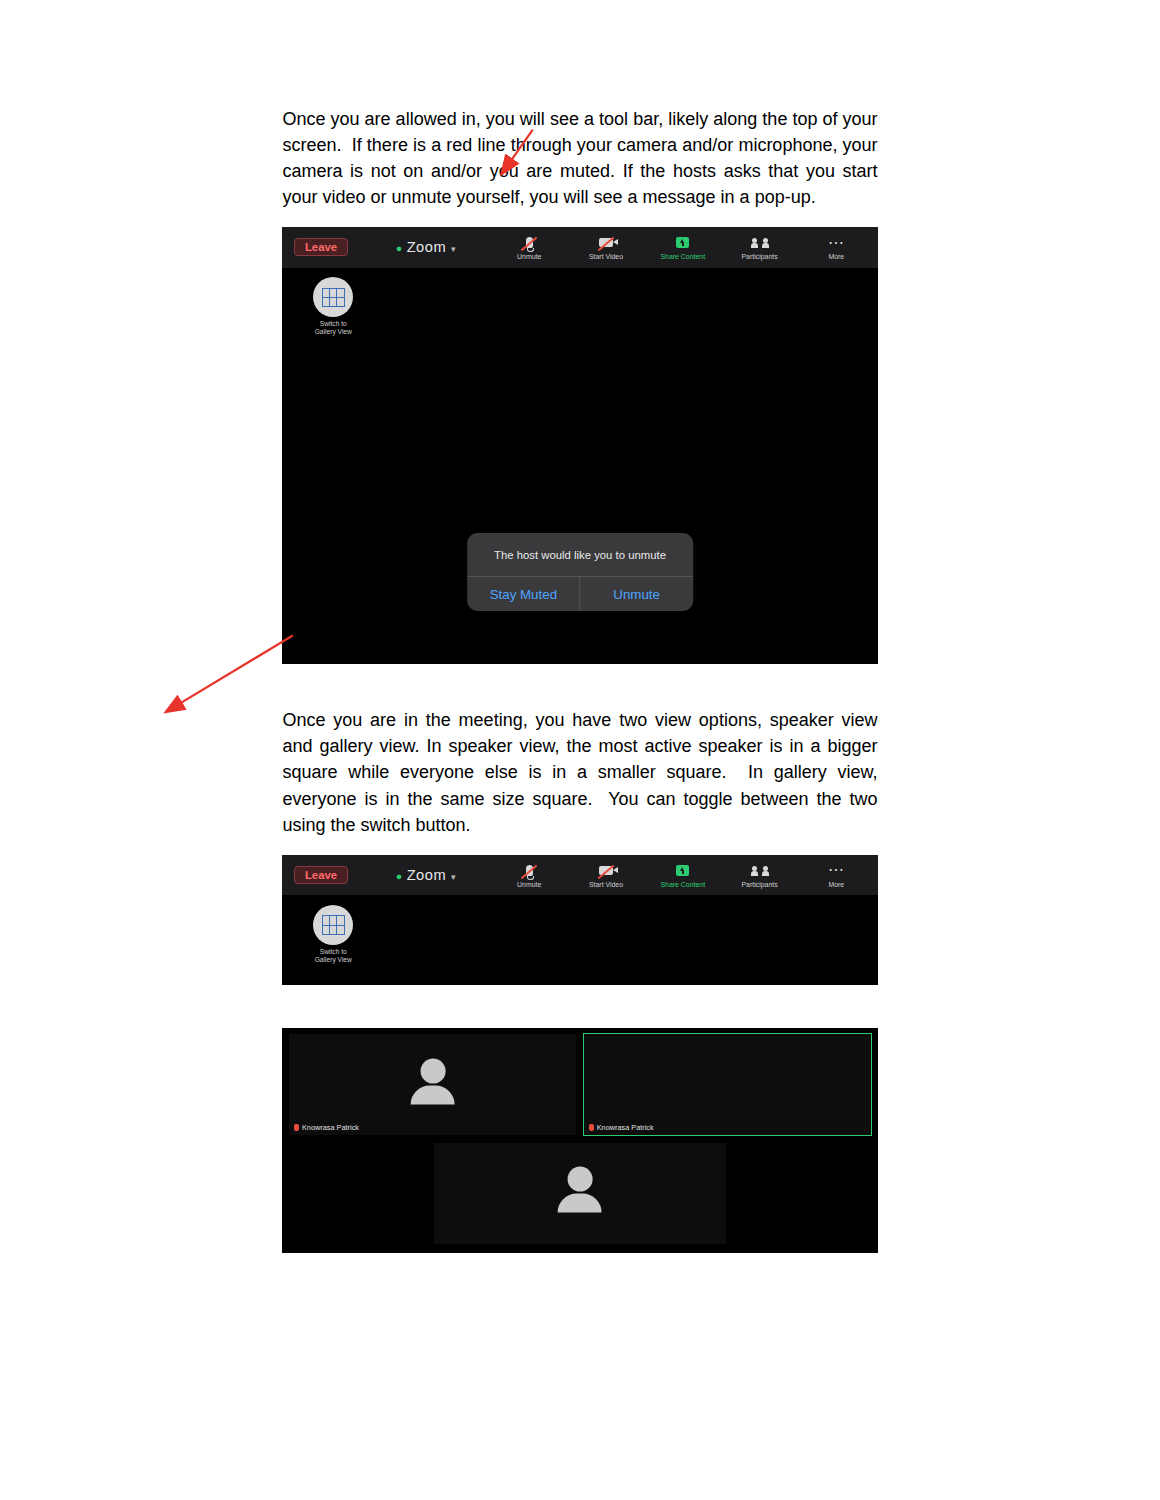Once you are allowed in, you will see a tool bar, likely along the top of your screen. If there is a red line through your camera and/or microphone, your camera is not on and/or you are muted. If the hosts asks that you start your video or unmute yourself, you will see a message in a pop-up.
Leave
●Zoom▾
Unmute
Start Video
Share Content
Participants
⋯
More
Switch to
Gallery View
The host would like you to unmute
Stay Muted
Unmute
Once you are in the meeting, you have two view options, speaker view and gallery view. In speaker view, the most active speaker is in a bigger square while everyone else is in a smaller square. In gallery view, everyone is in the same size square. You can toggle between the two using the switch button.
Leave
●Zoom▾
Unmute
Start Video
Share Content
Participants
⋯
More
Switch to
Gallery View
Knowrasa Patrick
Knowrasa Patrick